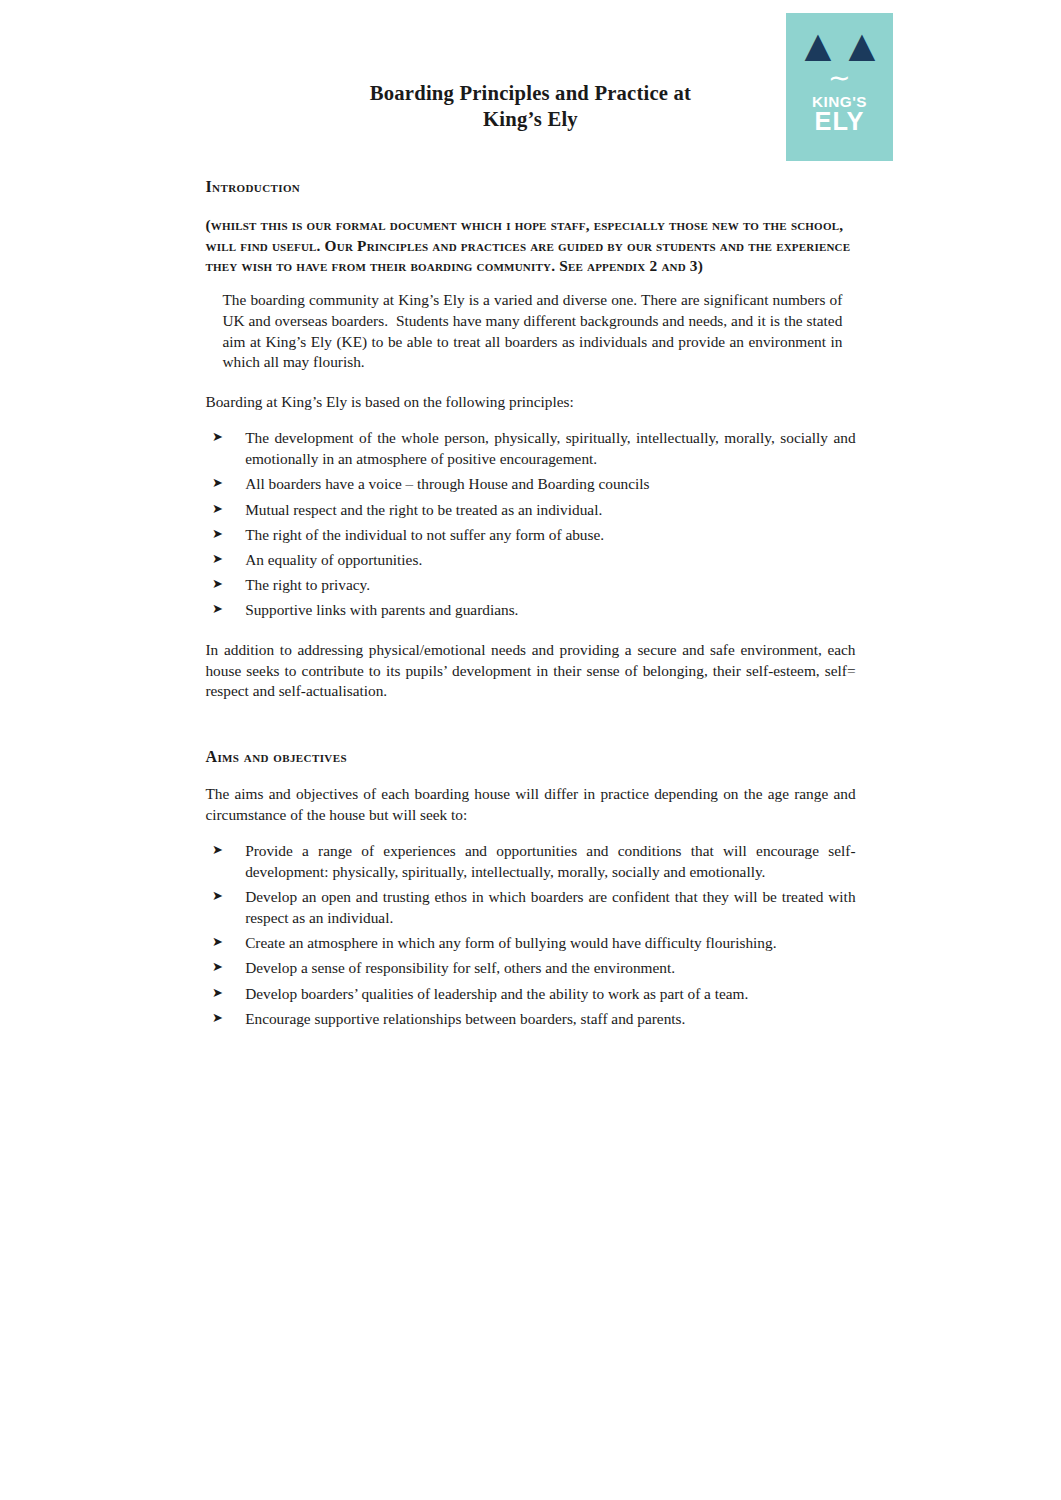▲▲
∼
KING'SELY
Boarding Principles and Practice at
King’s Ely
Introduction
(whilst this is our formal document which i hope staff, especially those new to the school, will find useful. Our Principles and practices are guided by our students and the experience they wish to have from their boarding community. See appendix 2 and 3)
The boarding community at King’s Ely is a varied and diverse one. There are significant numbers of UK and overseas boarders. Students have many different backgrounds and needs, and it is the stated aim at King’s Ely (KE) to be able to treat all boarders as individuals and provide an environment in which all may flourish.
Boarding at King’s Ely is based on the following principles:
The development of the whole person, physically, spiritually, intellectually, morally, socially and emotionally in an atmosphere of positive encouragement.
All boarders have a voice – through House and Boarding councils
Mutual respect and the right to be treated as an individual.
The right of the individual to not suffer any form of abuse.
An equality of opportunities.
The right to privacy.
Supportive links with parents and guardians.
In addition to addressing physical/emotional needs and providing a secure and safe environment, each house seeks to contribute to its pupils’ development in their sense of belonging, their self-esteem, self= respect and self-actualisation.
Aims and objectives
The aims and objectives of each boarding house will differ in practice depending on the age range and circumstance of the house but will seek to:
Provide a range of experiences and opportunities and conditions that will encourage self-development: physically, spiritually, intellectually, morally, socially and emotionally.
Develop an open and trusting ethos in which boarders are confident that they will be treated with respect as an individual.
Create an atmosphere in which any form of bullying would have difficulty flourishing.
Develop a sense of responsibility for self, others and the environment.
Develop boarders’ qualities of leadership and the ability to work as part of a team.
Encourage supportive relationships between boarders, staff and parents.